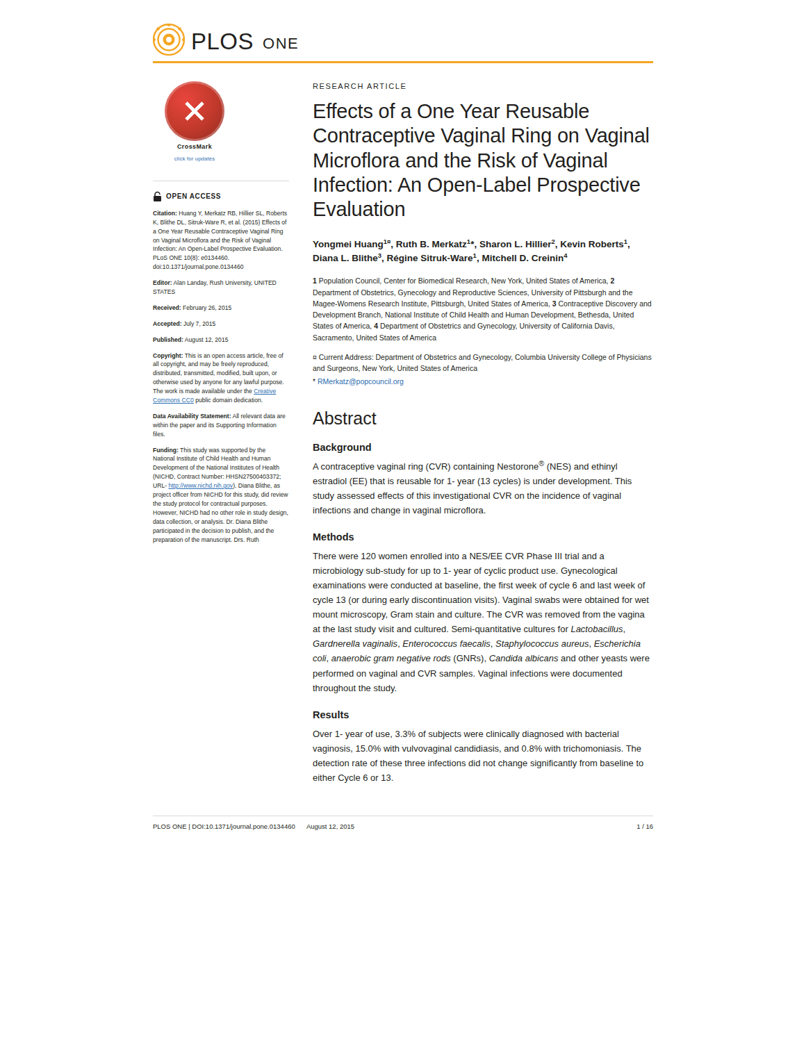PLOS
ONE
CrossMark
click for updates
OPEN ACCESS
Citation: Huang Y, Merkatz RB, Hillier SL, Roberts K, Blithe DL, Sitruk-Ware R, et al. (2015) Effects of a One Year Reusable Contraceptive Vaginal Ring on Vaginal Microflora and the Risk of Vaginal Infection: An Open-Label Prospective Evaluation. PLoS ONE 10(8): e0134460. doi:10.1371/journal.pone.0134460
Editor: Alan Landay, Rush University, UNITED STATES
Received: February 26, 2015
Accepted: July 7, 2015
Published: August 12, 2015
Copyright: This is an open access article, free of all copyright, and may be freely reproduced, distributed, transmitted, modified, built upon, or otherwise used by anyone for any lawful purpose. The work is made available under the Creative Commons CC0 public domain dedication.
Data Availability Statement: All relevant data are within the paper and its Supporting Information files.
Funding: This study was supported by the National Institute of Child Health and Human Development of the National Institutes of Health (NICHD, Contract Number: HHSN27500403372; URL- http://www.nichd.nih.gov). Diana Blithe, as project officer from NICHD for this study, did review the study protocol for contractual purposes. However, NICHD had no other role in study design, data collection, or analysis. Dr. Diana Blithe participated in the decision to publish, and the preparation of the manuscript. Drs. Ruth
Research Article
Effects of a One Year Reusable Contraceptive Vaginal Ring on Vaginal Microflora and the Risk of Vaginal Infection: An Open-Label Prospective Evaluation
Yongmei Huang1¤, Ruth B. Merkatz1*, Sharon L. Hillier2, Kevin Roberts1, Diana L. Blithe3, Régine Sitruk-Ware1, Mitchell D. Creinin4
1 Population Council, Center for Biomedical Research, New York, United States of America, 2 Department of Obstetrics, Gynecology and Reproductive Sciences, University of Pittsburgh and the Magee-Womens Research Institute, Pittsburgh, United States of America, 3 Contraceptive Discovery and Development Branch, National Institute of Child Health and Human Development, Bethesda, United States of America, 4 Department of Obstetrics and Gynecology, University of California Davis, Sacramento, United States of America
¤ Current Address: Department of Obstetrics and Gynecology, Columbia University College of Physicians and Surgeons, New York, United States of America
* RMerkatz@popcouncil.org
Abstract
Background
A contraceptive vaginal ring (CVR) containing Nestorone® (NES) and ethinyl estradiol (EE) that is reusable for 1- year (13 cycles) is under development. This study assessed effects of this investigational CVR on the incidence of vaginal infections and change in vaginal microflora.
Methods
There were 120 women enrolled into a NES/EE CVR Phase III trial and a microbiology sub-study for up to 1- year of cyclic product use. Gynecological examinations were conducted at baseline, the first week of cycle 6 and last week of cycle 13 (or during early discontinuation visits). Vaginal swabs were obtained for wet mount microscopy, Gram stain and culture. The CVR was removed from the vagina at the last study visit and cultured. Semi-quantitative cultures for Lactobacillus, Gardnerella vaginalis, Enterococcus faecalis, Staphylococcus aureus, Escherichia coli, anaerobic gram negative rods (GNRs), Candida albicans and other yeasts were performed on vaginal and CVR samples. Vaginal infections were documented throughout the study.
Results
Over 1- year of use, 3.3% of subjects were clinically diagnosed with bacterial vaginosis, 15.0% with vulvovaginal candidiasis, and 0.8% with trichomoniasis. The detection rate of these three infections did not change significantly from baseline to either Cycle 6 or 13.
PLOS ONE | DOI:10.1371/journal.pone.0134460 August 12, 2015
1 / 16